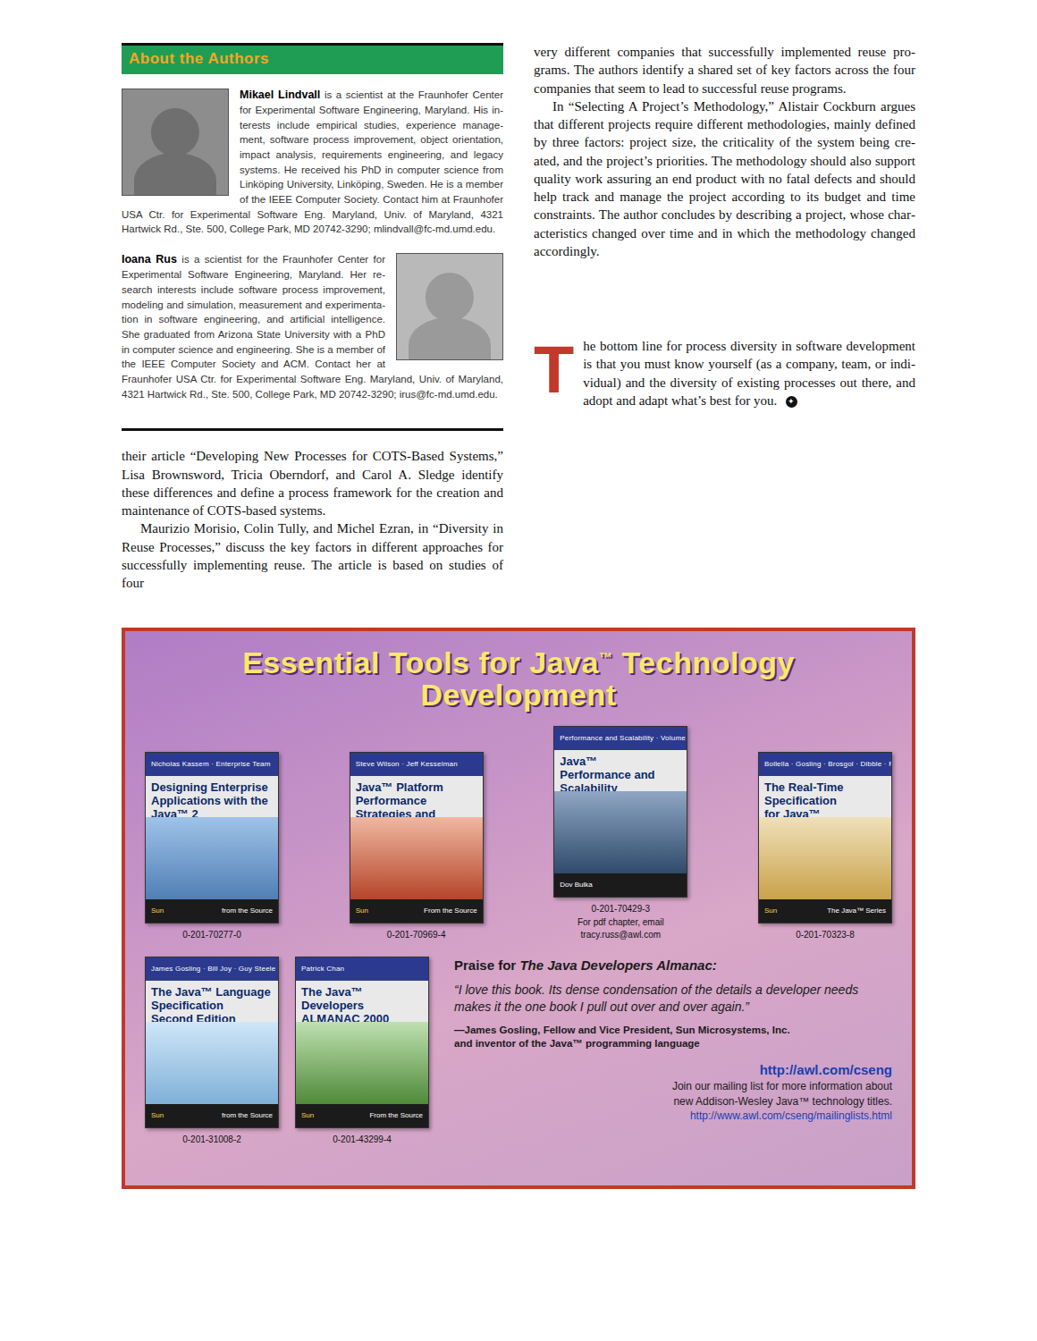About the Authors
Mikael Lindvall is a scientist at the Fraunhofer Center for Experimental Software Engineering, Maryland. His interests include empirical studies, experience management, software process improvement, object orientation, impact analysis, requirements engineering, and legacy systems. He received his PhD in computer science from Linköping University, Linköping, Sweden. He is a member of the IEEE Computer Society. Contact him at Fraunhofer USA Ctr. for Experimental Software Eng. Maryland, Univ. of Maryland, 4321 Hartwick Rd., Ste. 500, College Park, MD 20742-3290; mlindvall@fc-md.umd.edu.
Ioana Rus is a scientist for the Fraunhofer Center for Experimental Software Engineering, Maryland. Her research interests include software process improvement, modeling and simulation, measurement and experimentation in software engineering, and artificial intelligence. She graduated from Arizona State University with a PhD in computer science and engineering. She is a member of the IEEE Computer Society and ACM. Contact her at Fraunhofer USA Ctr. for Experimental Software Eng. Maryland, Univ. of Maryland, 4321 Hartwick Rd., Ste. 500, College Park, MD 20742-3290; irus@fc-md.umd.edu.
their article “Developing New Processes for COTS-Based Systems,” Lisa Brownsword, Tricia Oberndorf, and Carol A. Sledge identify these differences and define a process framework for the creation and maintenance of COTS-based systems.
Maurizio Morisio, Colin Tully, and Michel Ezran, in “Diversity in Reuse Processes,” discuss the key factors in different approaches for successfully implementing reuse. The article is based on studies of four
very different companies that successfully implemented reuse programs. The authors identify a shared set of key factors across the four companies that seem to lead to successful reuse programs.
In “Selecting A Project’s Methodology,” Alistair Cockburn argues that different projects require different methodologies, mainly defined by three factors: project size, the criticality of the system being created, and the project’s priorities. The methodology should also support quality work assuring an end product with no fatal defects and should help track and manage the project according to its budget and time constraints. The author concludes by describing a project, whose characteristics changed over time and in which the methodology changed accordingly.
T
he bottom line for process diversity in software development is that you must know yourself (as a company, team, or individual) and the diversity of existing processes out there, and adopt and adapt what’s best for you. ✦
Essential Tools for Java™ Technology Development
Nicholas Kassem · Enterprise Team
Designing EnterpriseApplications with the Java™ 2 Platform, Enterprise Edition
Sun from the Source
0-201-70277-0
Steve Wilson · Jeff Kesselman
Java™ PlatformPerformance Strategies and Tactics
Sun From the Source
0-201-70969-4
Performance and Scalability · Volume 1
Java™Performance and Scalability Server-Side Programming Techniques
Dov Bulka
0-201-70429-3
For pdf chapter, email
tracy.russ@awl.com
Bollella · Gosling · Brosgol · Dibble · Furr · Hardin · Turnbull
The Real-TimeSpecification for Java™
Sun The Java™ Series
0-201-70323-8
James Gosling · Bill Joy · Guy Steele · Gilad Bracha
The Java™ LanguageSpecification Second Edition
Sun from the Source
0-201-31008-2
Patrick Chan
The Java™ DevelopersALMANAC 2000
Sun From the Source
0-201-43299-4
Praise for The Java Developers Almanac:
“I love this book. Its dense condensation of the details a developer needs makes it the one book I pull out over and over again.”
—James Gosling, Fellow and Vice President, Sun Microsystems, Inc.
and inventor of the Java™ programming language
http://awl.com/cseng Join our mailing list for more information about
new Addison-Wesley Java™ technology titles.
http://www.awl.com/cseng/mailinglists.html